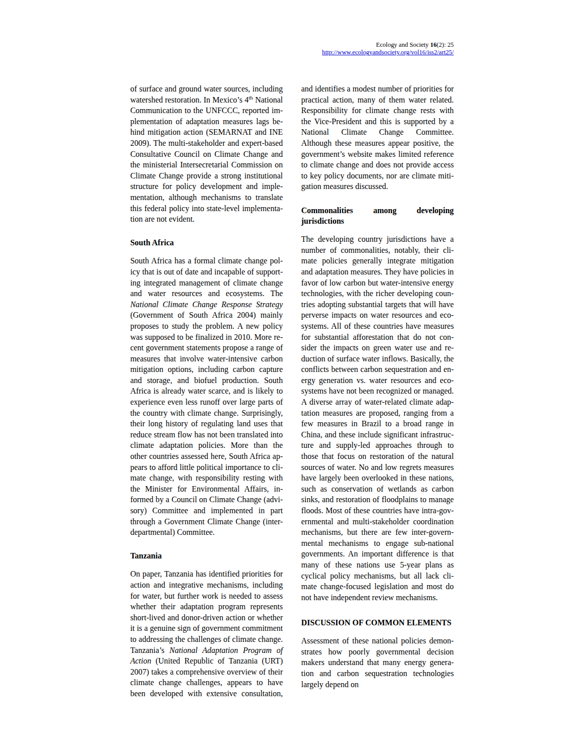Ecology and Society 16(2): 25
http://www.ecologyandsociety.org/vol16/iss2/art25/
of surface and ground water sources, including watershed restoration. In Mexico’s 4th National Communication to the UNFCCC, reported implementation of adaptation measures lags behind mitigation action (SEMARNAT and INE 2009). The multi-stakeholder and expert-based Consultative Council on Climate Change and the ministerial Intersecretarial Commission on Climate Change provide a strong institutional structure for policy development and implementation, although mechanisms to translate this federal policy into state-level implementation are not evident.
South Africa
South Africa has a formal climate change policy that is out of date and incapable of supporting integrated management of climate change and water resources and ecosystems. The National Climate Change Response Strategy (Government of South Africa 2004) mainly proposes to study the problem. A new policy was supposed to be finalized in 2010. More recent government statements propose a range of measures that involve water-intensive carbon mitigation options, including carbon capture and storage, and biofuel production. South Africa is already water scarce, and is likely to experience even less runoff over large parts of the country with climate change. Surprisingly, their long history of regulating land uses that reduce stream flow has not been translated into climate adaptation policies. More than the other countries assessed here, South Africa appears to afford little political importance to climate change, with responsibility resting with the Minister for Environmental Affairs, informed by a Council on Climate Change (advisory) Committee and implemented in part through a Government Climate Change (inter-departmental) Committee.
Tanzania
On paper, Tanzania has identified priorities for action and integrative mechanisms, including for water, but further work is needed to assess whether their adaptation program represents short-lived and donor-driven action or whether it is a genuine sign of government commitment to addressing the challenges of climate change. Tanzania’s National Adaptation Program of Action (United Republic of Tanzania (URT) 2007) takes a comprehensive overview of their climate change challenges, appears to have been developed with extensive consultation, and identifies a modest number of priorities for practical action, many of them water related. Responsibility for climate change rests with the Vice-President and this is supported by a National Climate Change Committee. Although these measures appear positive, the government’s website makes limited reference to climate change and does not provide access to key policy documents, nor are climate mitigation measures discussed.
Commonalities among developing jurisdictions
The developing country jurisdictions have a number of commonalities, notably, their climate policies generally integrate mitigation and adaptation measures. They have policies in favor of low carbon but water-intensive energy technologies, with the richer developing countries adopting substantial targets that will have perverse impacts on water resources and ecosystems. All of these countries have measures for substantial afforestation that do not consider the impacts on green water use and reduction of surface water inflows. Basically, the conflicts between carbon sequestration and energy generation vs. water resources and ecosystems have not been recognized or managed. A diverse array of water-related climate adaptation measures are proposed, ranging from a few measures in Brazil to a broad range in China, and these include significant infrastructure and supply-led approaches through to those that focus on restoration of the natural sources of water. No and low regrets measures have largely been overlooked in these nations, such as conservation of wetlands as carbon sinks, and restoration of floodplains to manage floods. Most of these countries have intra-governmental and multi-stakeholder coordination mechanisms, but there are few inter-governmental mechanisms to engage sub-national governments. An important difference is that many of these nations use 5-year plans as cyclical policy mechanisms, but all lack climate change-focused legislation and most do not have independent review mechanisms.
Discussion of common elements
Assessment of these national policies demonstrates how poorly governmental decision makers understand that many energy generation and carbon sequestration technologies largely depend on